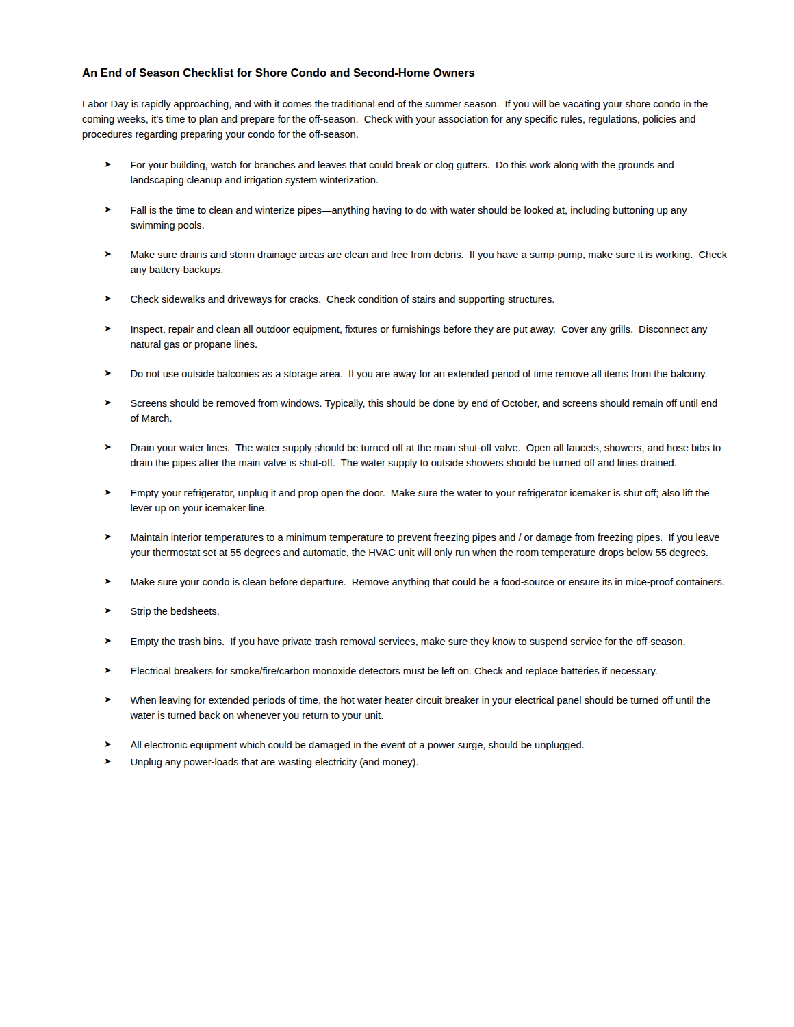An End of Season Checklist for Shore Condo and Second-Home Owners
Labor Day is rapidly approaching, and with it comes the traditional end of the summer season. If you will be vacating your shore condo in the coming weeks, it’s time to plan and prepare for the off-season. Check with your association for any specific rules, regulations, policies and procedures regarding preparing your condo for the off-season.
For your building, watch for branches and leaves that could break or clog gutters. Do this work along with the grounds and landscaping cleanup and irrigation system winterization.
Fall is the time to clean and winterize pipes—anything having to do with water should be looked at, including buttoning up any swimming pools.
Make sure drains and storm drainage areas are clean and free from debris. If you have a sump-pump, make sure it is working. Check any battery-backups.
Check sidewalks and driveways for cracks. Check condition of stairs and supporting structures.
Inspect, repair and clean all outdoor equipment, fixtures or furnishings before they are put away. Cover any grills. Disconnect any natural gas or propane lines.
Do not use outside balconies as a storage area. If you are away for an extended period of time remove all items from the balcony.
Screens should be removed from windows. Typically, this should be done by end of October, and screens should remain off until end of March.
Drain your water lines. The water supply should be turned off at the main shut-off valve. Open all faucets, showers, and hose bibs to drain the pipes after the main valve is shut-off. The water supply to outside showers should be turned off and lines drained.
Empty your refrigerator, unplug it and prop open the door. Make sure the water to your refrigerator icemaker is shut off; also lift the lever up on your icemaker line.
Maintain interior temperatures to a minimum temperature to prevent freezing pipes and / or damage from freezing pipes. If you leave your thermostat set at 55 degrees and automatic, the HVAC unit will only run when the room temperature drops below 55 degrees.
Make sure your condo is clean before departure. Remove anything that could be a food-source or ensure its in mice-proof containers.
Strip the bedsheets.
Empty the trash bins. If you have private trash removal services, make sure they know to suspend service for the off-season.
Electrical breakers for smoke/fire/carbon monoxide detectors must be left on. Check and replace batteries if necessary.
When leaving for extended periods of time, the hot water heater circuit breaker in your electrical panel should be turned off until the water is turned back on whenever you return to your unit.
All electronic equipment which could be damaged in the event of a power surge, should be unplugged.
Unplug any power-loads that are wasting electricity (and money).